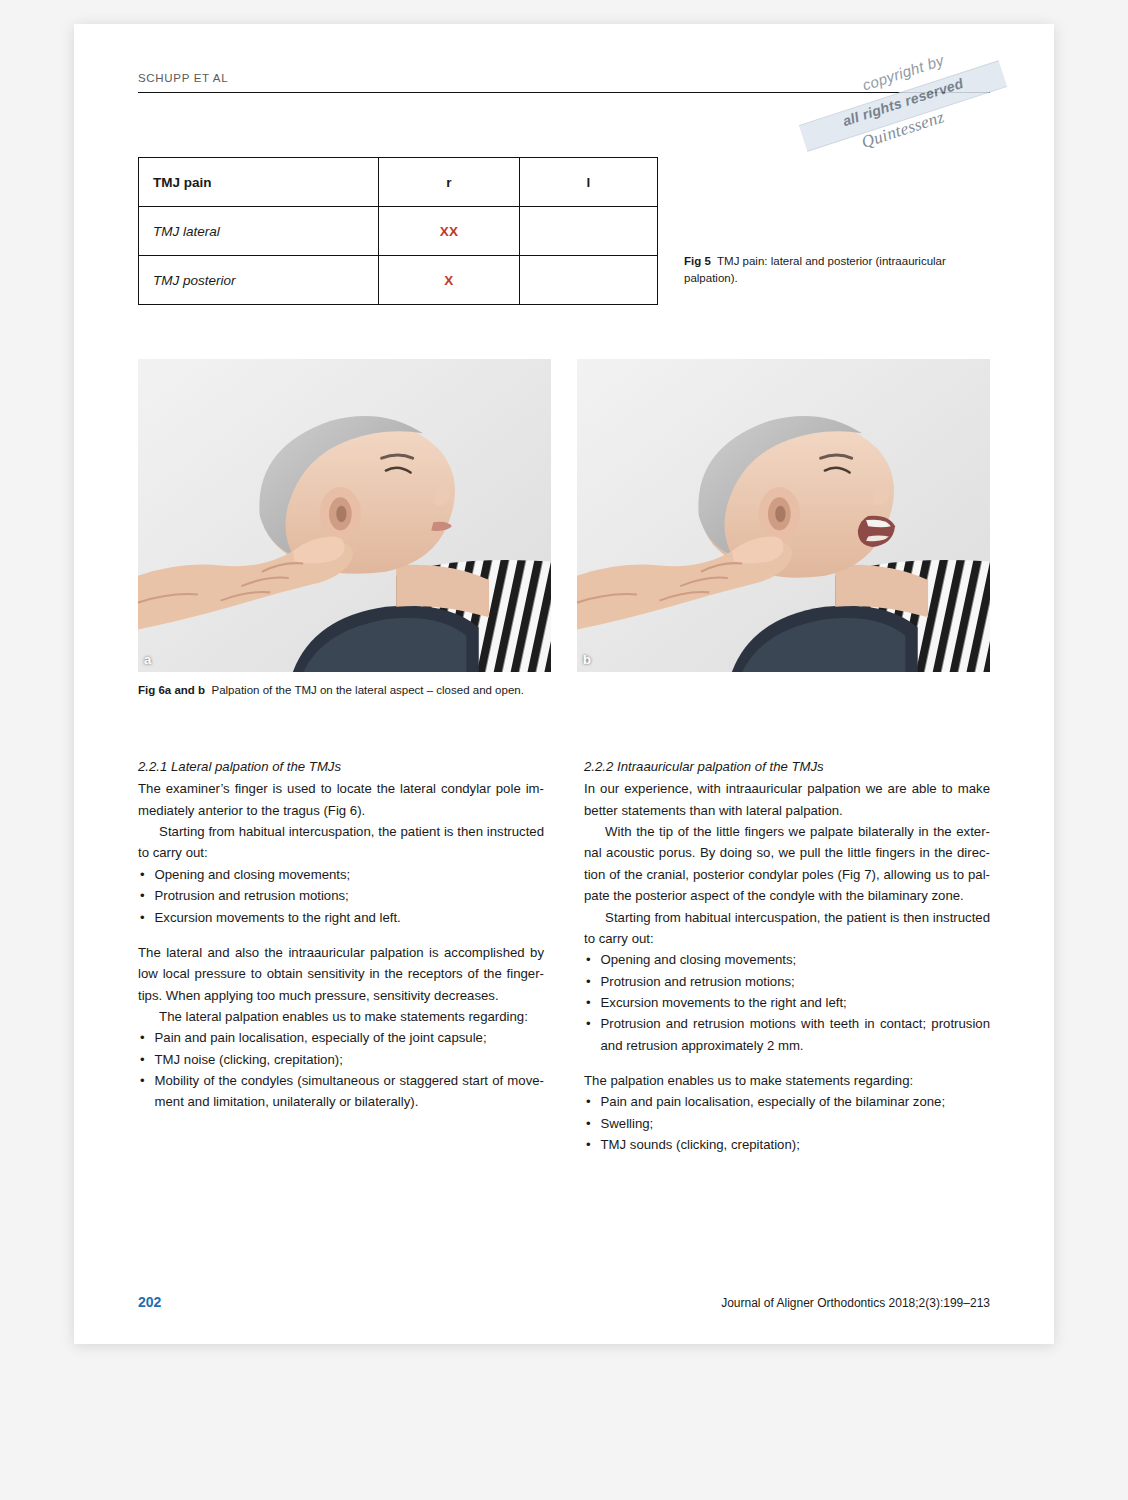Schupp et al
copyright by
all rights reserved
Quintessenz
| TMJ pain | r | l |
| TMJ lateral | XX | |
| TMJ posterior | X | |
Fig 5 TMJ pain: lateral and posterior (intraauricular palpation).
a
b
Fig 6a and b Palpation of the TMJ on the lateral aspect – closed and open.
2.2.1 Lateral palpation of the TMJs
The examiner’s finger is used to locate the lateral condylar pole immediately anterior to the tragus (Fig 6).
Starting from habitual intercuspation, the patient is then instructed to carry out:
Opening and closing movements;
Protrusion and retrusion motions;
Excursion movements to the right and left.
The lateral and also the intraauricular palpation is accomplished by low local pressure to obtain sensitivity in the receptors of the fingertips. When applying too much pressure, sensitivity decreases.
The lateral palpation enables us to make statements regarding:
Pain and pain localisation, especially of the joint capsule;
TMJ noise (clicking, crepitation);
Mobility of the condyles (simultaneous or staggered start of movement and limitation, unilaterally or bilaterally).
2.2.2 Intraauricular palpation of the TMJs
In our experience, with intraauricular palpation we are able to make better statements than with lateral palpation.
With the tip of the little fingers we palpate bilaterally in the external acoustic porus. By doing so, we pull the little fingers in the direction of the cranial, posterior condylar poles (Fig 7), allowing us to palpate the posterior aspect of the condyle with the bilaminary zone.
Starting from habitual intercuspation, the patient is then instructed to carry out:
Opening and closing movements;
Protrusion and retrusion motions;
Excursion movements to the right and left;
Protrusion and retrusion motions with teeth in contact; protrusion and retrusion approximately 2 mm.
The palpation enables us to make statements regarding:
Pain and pain localisation, especially of the bilaminar zone;
Swelling;
TMJ sounds (clicking, crepitation);
202
Journal of Aligner Orthodontics 2018;2(3):199–213